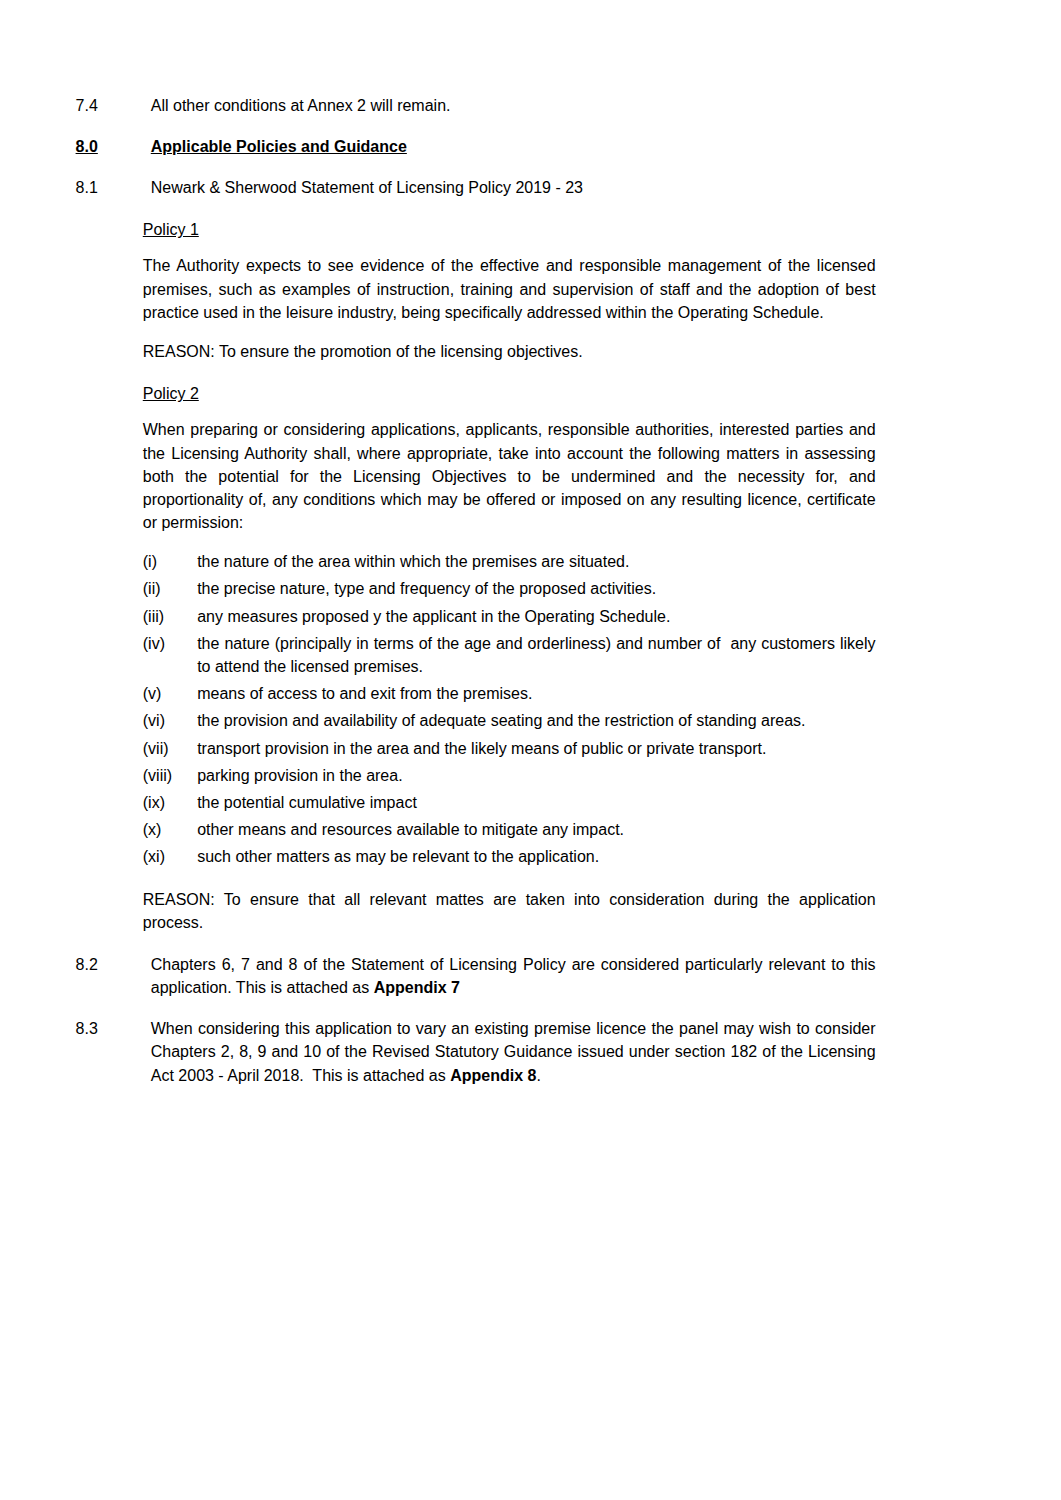7.4
All other conditions at Annex 2 will remain.
8.0
Applicable Policies and Guidance
8.1
Newark & Sherwood Statement of Licensing Policy 2019 - 23
Policy 1
The Authority expects to see evidence of the effective and responsible management of the licensed premises, such as examples of instruction, training and supervision of staff and the adoption of best practice used in the leisure industry, being specifically addressed within the Operating Schedule.
REASON: To ensure the promotion of the licensing objectives.
Policy 2
When preparing or considering applications, applicants, responsible authorities, interested parties and the Licensing Authority shall, where appropriate, take into account the following matters in assessing both the potential for the Licensing Objectives to be undermined and the necessity for, and proportionality of, any conditions which may be offered or imposed on any resulting licence, certificate or permission:
(i) the nature of the area within which the premises are situated.
(ii) the precise nature, type and frequency of the proposed activities.
(iii) any measures proposed y the applicant in the Operating Schedule.
(iv) the nature (principally in terms of the age and orderliness) and number of any customers likely to attend the licensed premises.
(v) means of access to and exit from the premises.
(vi) the provision and availability of adequate seating and the restriction of standing areas.
(vii) transport provision in the area and the likely means of public or private transport.
(viii) parking provision in the area.
(ix) the potential cumulative impact
(x) other means and resources available to mitigate any impact.
(xi) such other matters as may be relevant to the application.
REASON: To ensure that all relevant mattes are taken into consideration during the application process.
8.2
Chapters 6, 7 and 8 of the Statement of Licensing Policy are considered particularly relevant to this application. This is attached as Appendix 7
8.3
When considering this application to vary an existing premise licence the panel may wish to consider Chapters 2, 8, 9 and 10 of the Revised Statutory Guidance issued under section 182 of the Licensing Act 2003 - April 2018. This is attached as Appendix 8.